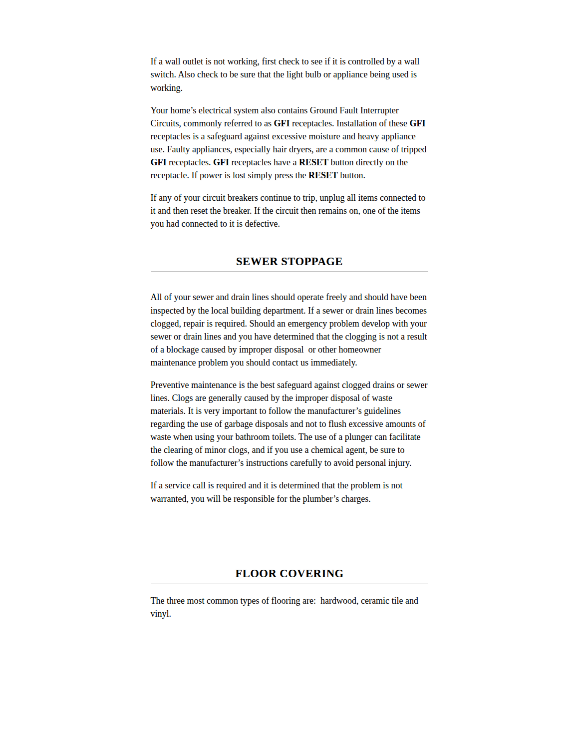If a wall outlet is not working, first check to see if it is controlled by a wall switch. Also check to be sure that the light bulb or appliance being used is working.
Your home’s electrical system also contains Ground Fault Interrupter Circuits, commonly referred to as GFI receptacles. Installation of these GFI receptacles is a safeguard against excessive moisture and heavy appliance use. Faulty appliances, especially hair dryers, are a common cause of tripped GFI receptacles. GFI receptacles have a RESET button directly on the receptacle. If power is lost simply press the RESET button.
If any of your circuit breakers continue to trip, unplug all items connected to it and then reset the breaker. If the circuit then remains on, one of the items you had connected to it is defective.
SEWER STOPPAGE
All of your sewer and drain lines should operate freely and should have been inspected by the local building department. If a sewer or drain lines becomes clogged, repair is required. Should an emergency problem develop with your sewer or drain lines and you have determined that the clogging is not a result of a blockage caused by improper disposal or other homeowner maintenance problem you should contact us immediately.
Preventive maintenance is the best safeguard against clogged drains or sewer lines. Clogs are generally caused by the improper disposal of waste materials. It is very important to follow the manufacturer’s guidelines regarding the use of garbage disposals and not to flush excessive amounts of waste when using your bathroom toilets. The use of a plunger can facilitate the clearing of minor clogs, and if you use a chemical agent, be sure to follow the manufacturer’s instructions carefully to avoid personal injury.
If a service call is required and it is determined that the problem is not warranted, you will be responsible for the plumber’s charges.
FLOOR COVERING
The three most common types of flooring are: hardwood, ceramic tile and vinyl.